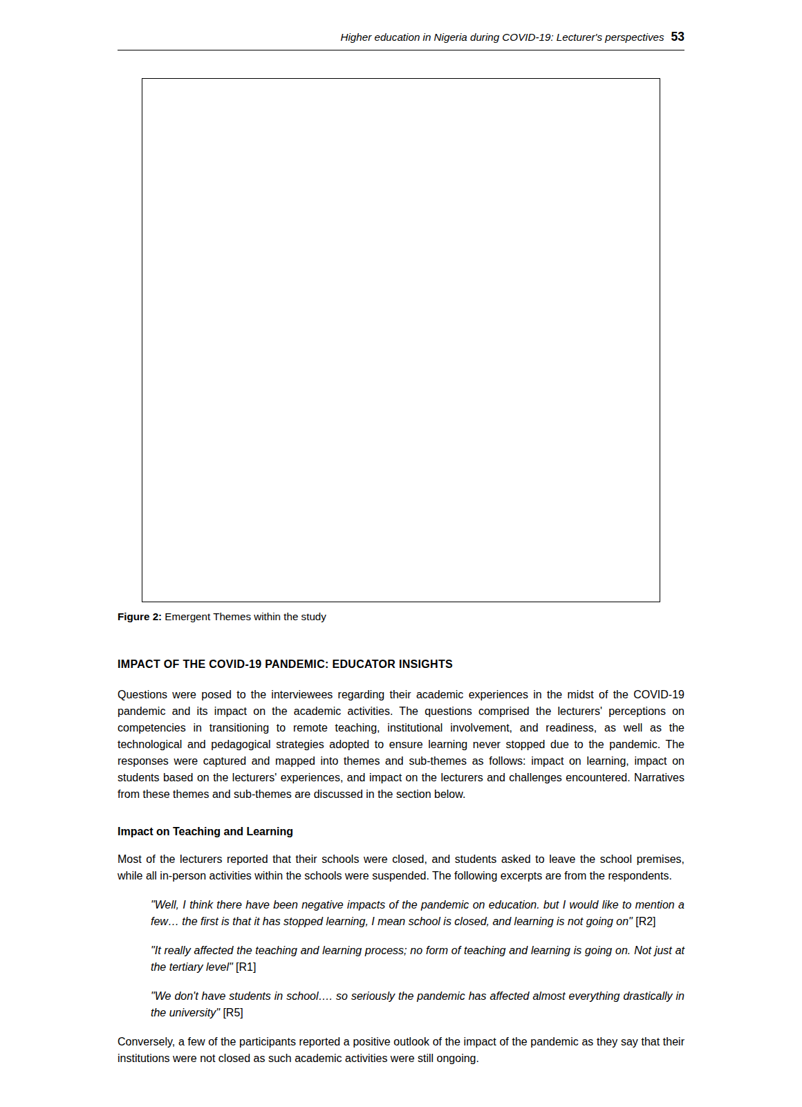Higher education in Nigeria during COVID-19: Lecturer's perspectives53
Figure 2: Emergent Themes within the study
IMPACT OF THE COVID-19 PANDEMIC: EDUCATOR INSIGHTS
Questions were posed to the interviewees regarding their academic experiences in the midst of the COVID-19 pandemic and its impact on the academic activities. The questions comprised the lecturers' perceptions on competencies in transitioning to remote teaching, institutional involvement, and readiness, as well as the technological and pedagogical strategies adopted to ensure learning never stopped due to the pandemic. The responses were captured and mapped into themes and sub-themes as follows: impact on learning, impact on students based on the lecturers' experiences, and impact on the lecturers and challenges encountered. Narratives from these themes and sub-themes are discussed in the section below.
Impact on Teaching and Learning
Most of the lecturers reported that their schools were closed, and students asked to leave the school premises, while all in-person activities within the schools were suspended. The following excerpts are from the respondents.
"Well, I think there have been negative impacts of the pandemic on education. but I would like to mention a few… the first is that it has stopped learning, I mean school is closed, and learning is not going on" [R2]
"It really affected the teaching and learning process; no form of teaching and learning is going on. Not just at the tertiary level" [R1]
"We don't have students in school…. so seriously the pandemic has affected almost everything drastically in the university" [R5]
Conversely, a few of the participants reported a positive outlook of the impact of the pandemic as they say that their institutions were not closed as such academic activities were still ongoing.